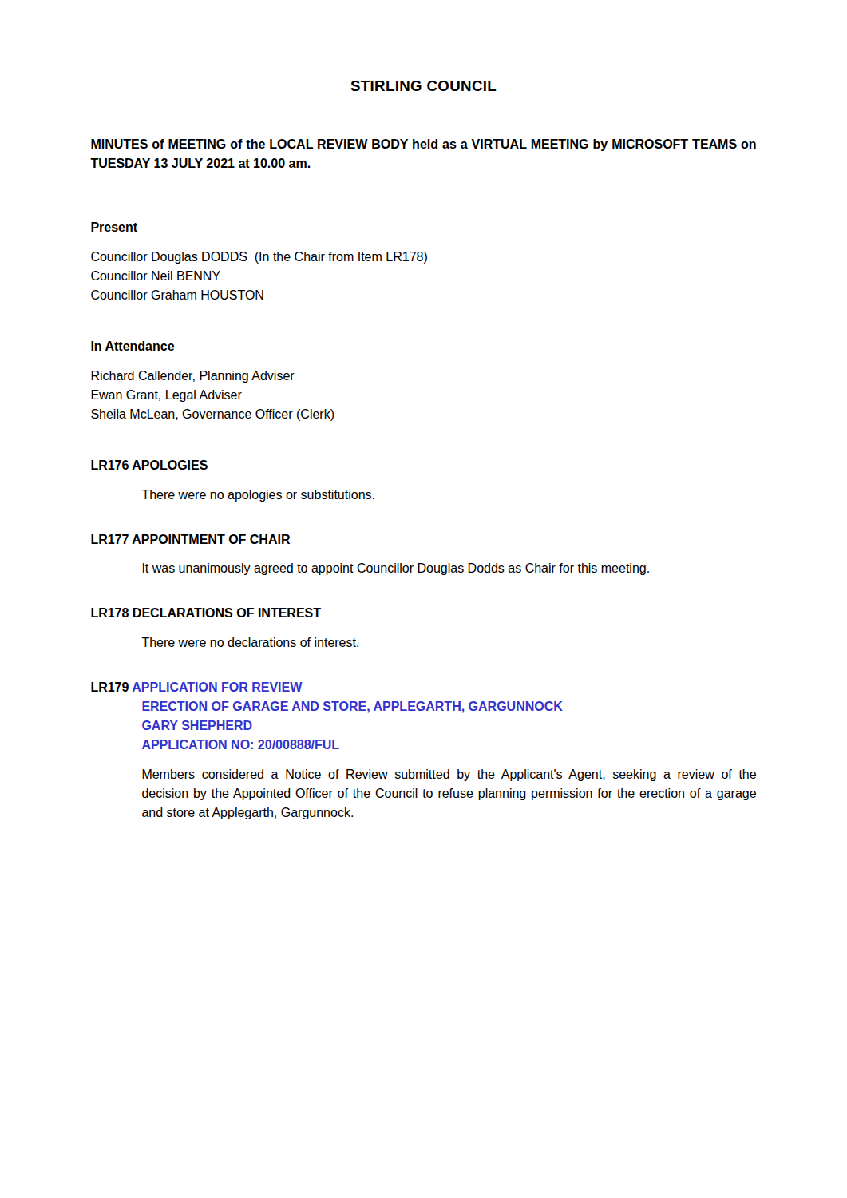STIRLING COUNCIL
MINUTES of MEETING of the LOCAL REVIEW BODY held as a VIRTUAL MEETING by MICROSOFT TEAMS on TUESDAY 13 JULY 2021 at 10.00 am.
Present
Councillor Douglas DODDS (In the Chair from Item LR178)
Councillor Neil BENNY
Councillor Graham HOUSTON
In Attendance
Richard Callender, Planning Adviser
Ewan Grant, Legal Adviser
Sheila McLean, Governance Officer (Clerk)
LR176 APOLOGIES
There were no apologies or substitutions.
LR177 APPOINTMENT OF CHAIR
It was unanimously agreed to appoint Councillor Douglas Dodds as Chair for this meeting.
LR178 DECLARATIONS OF INTEREST
There were no declarations of interest.
LR179 APPLICATION FOR REVIEW ERECTION OF GARAGE AND STORE, APPLEGARTH, GARGUNNOCK
GARY SHEPHERD
APPLICATION NO: 20/00888/FUL
Members considered a Notice of Review submitted by the Applicant's Agent, seeking a review of the decision by the Appointed Officer of the Council to refuse planning permission for the erection of a garage and store at Applegarth, Gargunnock.